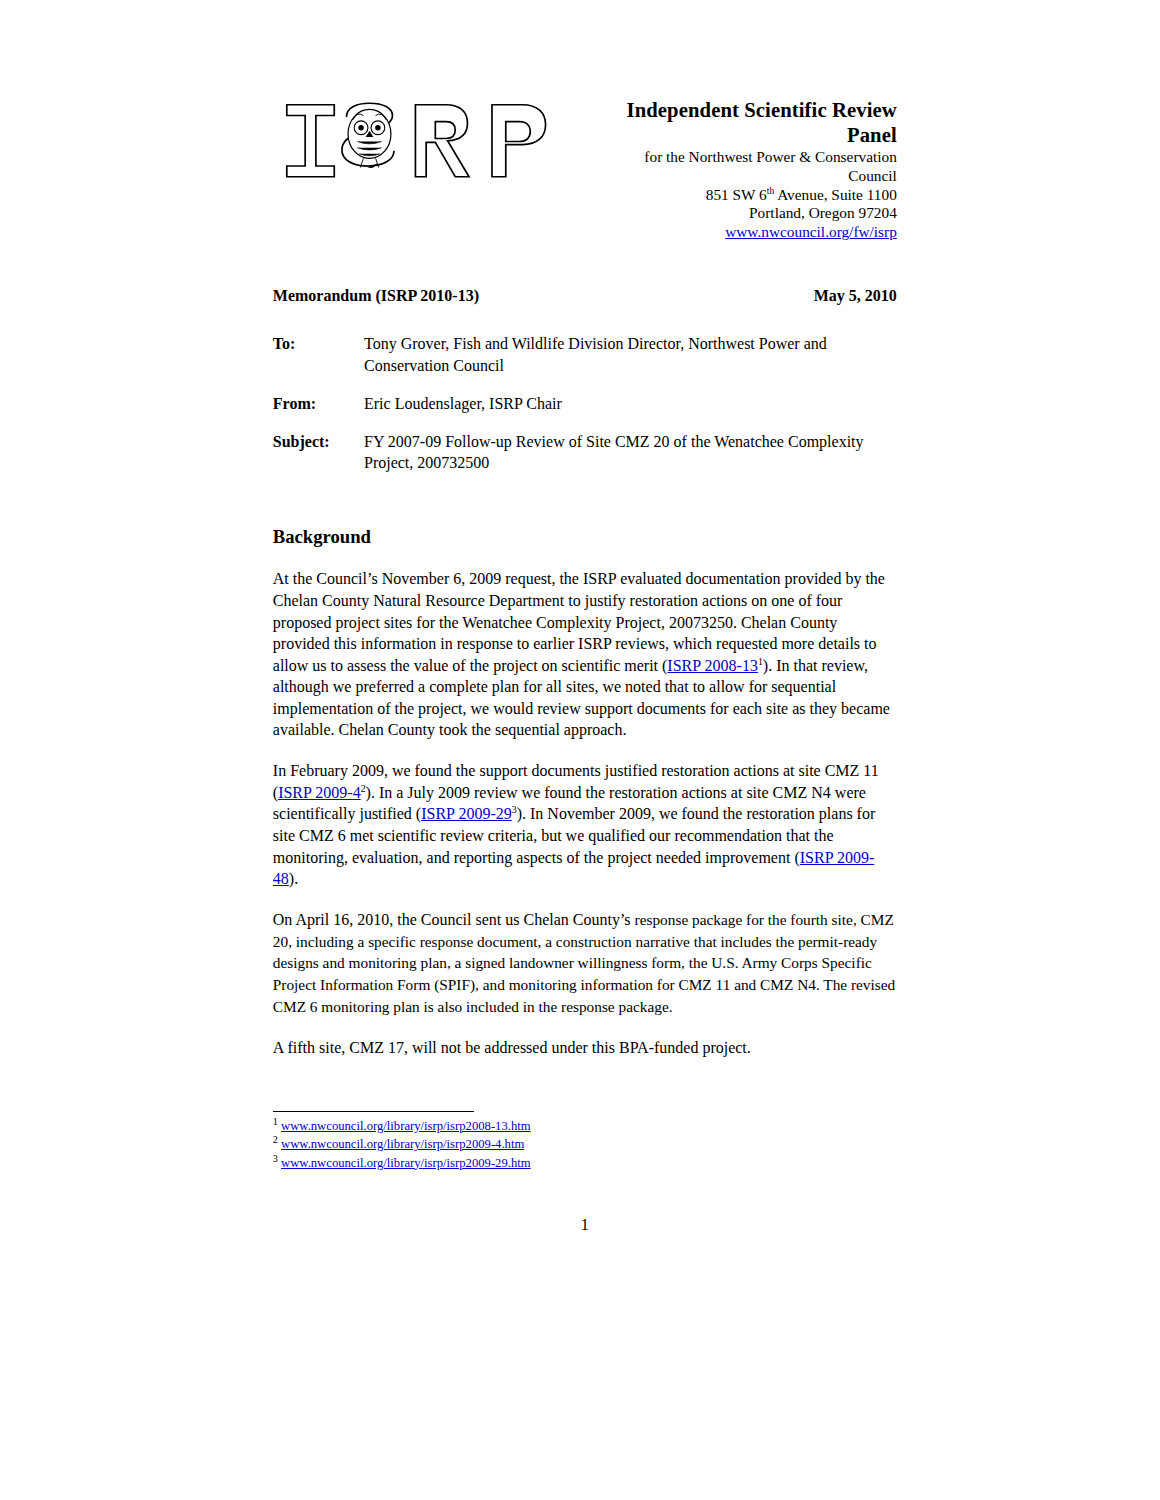Independent Scientific Review Panel
for the Northwest Power & Conservation Council
851 SW 6th Avenue, Suite 1100
Portland, Oregon 97204
www.nwcouncil.org/fw/isrp
Memorandum (ISRP 2010-13) May 5, 2010
| To: | Tony Grover, Fish and Wildlife Division Director, Northwest Power and Conservation Council |
| From: | Eric Loudenslager, ISRP Chair |
| Subject: | FY 2007-09 Follow-up Review of Site CMZ 20 of the Wenatchee Complexity Project, 200732500 |
Background
At the Council’s November 6, 2009 request, the ISRP evaluated documentation provided by the Chelan County Natural Resource Department to justify restoration actions on one of four proposed project sites for the Wenatchee Complexity Project, 20073250. Chelan County provided this information in response to earlier ISRP reviews, which requested more details to allow us to assess the value of the project on scientific merit (ISRP 2008-131). In that review, although we preferred a complete plan for all sites, we noted that to allow for sequential implementation of the project, we would review support documents for each site as they became available. Chelan County took the sequential approach.
In February 2009, we found the support documents justified restoration actions at site CMZ 11 (ISRP 2009-42). In a July 2009 review we found the restoration actions at site CMZ N4 were scientifically justified (ISRP 2009-293). In November 2009, we found the restoration plans for site CMZ 6 met scientific review criteria, but we qualified our recommendation that the monitoring, evaluation, and reporting aspects of the project needed improvement (ISRP 2009-48).
On April 16, 2010, the Council sent us Chelan County’s response package for the fourth site, CMZ 20, including a specific response document, a construction narrative that includes the permit-ready designs and monitoring plan, a signed landowner willingness form, the U.S. Army Corps Specific Project Information Form (SPIF), and monitoring information for CMZ 11 and CMZ N4. The revised CMZ 6 monitoring plan is also included in the response package.
A fifth site, CMZ 17, will not be addressed under this BPA-funded project.
1 www.nwcouncil.org/library/isrp/isrp2008-13.htm
2 www.nwcouncil.org/library/isrp/isrp2009-4.htm
3 www.nwcouncil.org/library/isrp/isrp2009-29.htm
1